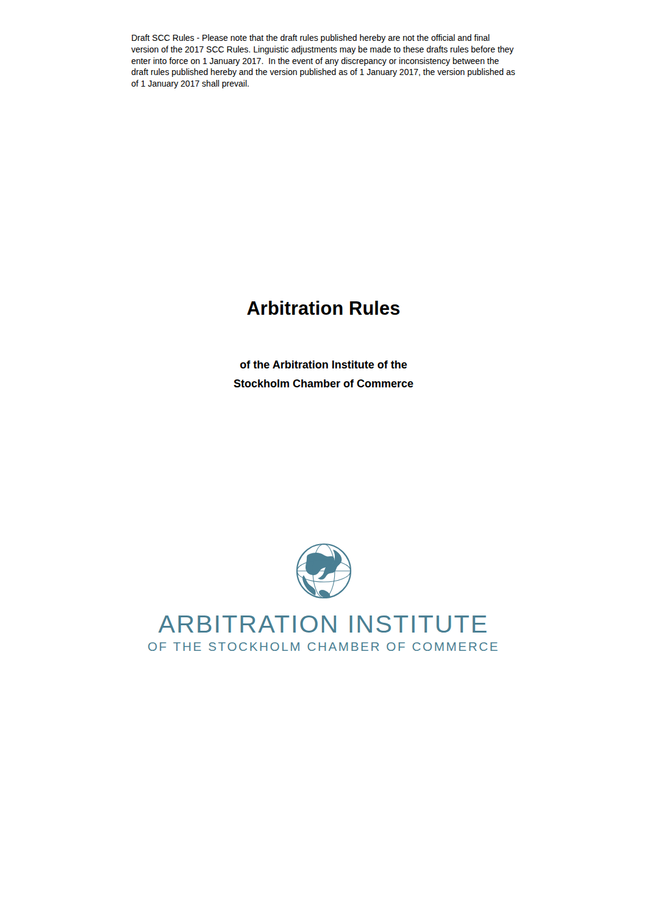Draft SCC Rules - Please note that the draft rules published hereby are not the official and final version of the 2017 SCC Rules. Linguistic adjustments may be made to these drafts rules before they enter into force on 1 January 2017. In the event of any discrepancy or inconsistency between the draft rules published hereby and the version published as of 1 January 2017, the version published as of 1 January 2017 shall prevail.
Arbitration Rules
of the Arbitration Institute of the
Stockholm Chamber of Commerce
ARBITRATION INSTITUTE
OF THE STOCKHOLM CHAMBER OF COMMERCE